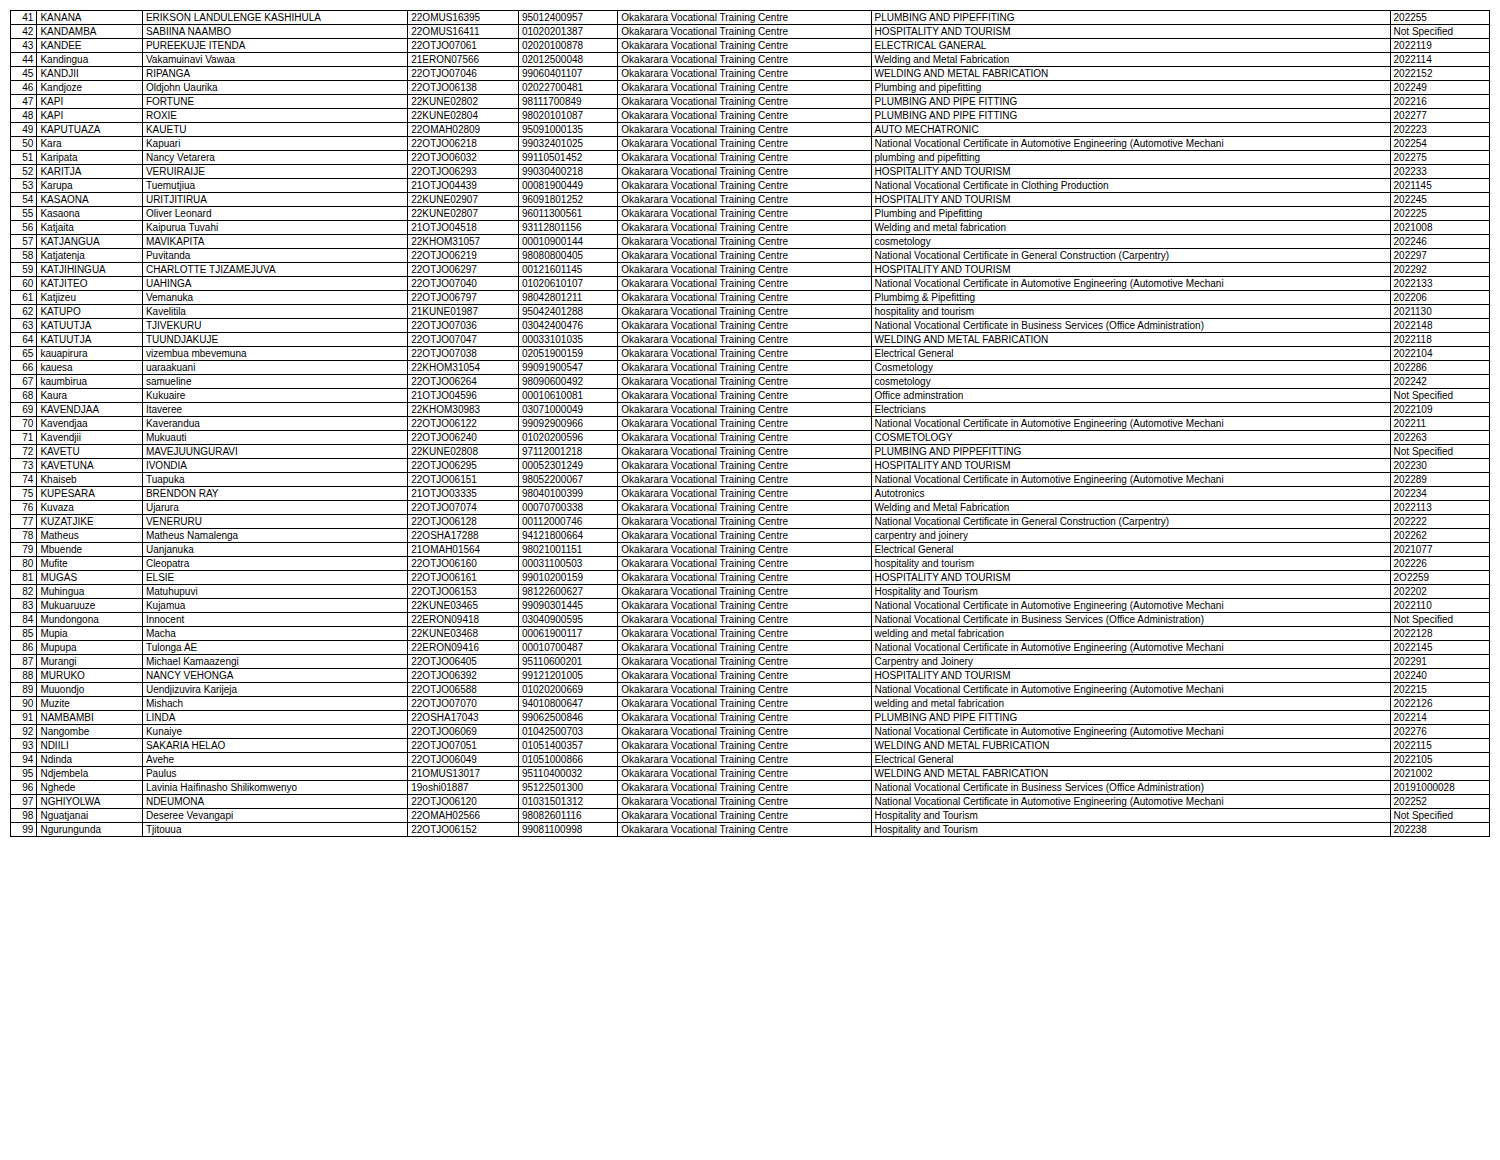| 41 | KANANA | ERIKSON LANDULENGE KASHIHULA | 22OMUS16395 | 95012400957 | Okakarara Vocational Training Centre | PLUMBING AND PIPEFFITING | 202255 |
| 42 | KANDAMBA | SABIINA NAAMBO | 22OMUS16411 | 01020201387 | Okakarara Vocational Training Centre | HOSPITALITY AND TOURISM | Not Specified |
| 43 | KANDEE | PUREEKUJE ITENDA | 22OTJO07061 | 02020100878 | Okakarara Vocational Training Centre | ELECTRICAL GANERAL | 2022119 |
| 44 | Kandingua | Vakamuinavi Vawaa | 21ERON07566 | 02012500048 | Okakarara Vocational Training Centre | Welding and Metal Fabrication | 2022114 |
| 45 | KANDJII | RIPANGA | 22OTJO07046 | 99060401107 | Okakarara Vocational Training Centre | WELDING AND METAL FABRICATION | 2022152 |
| 46 | Kandjoze | Oldjohn Uaurika | 22OTJO06138 | 02022700481 | Okakarara Vocational Training Centre | Plumbing and pipefitting | 202249 |
| 47 | KAPI | FORTUNE | 22KUNE02802 | 98111700849 | Okakarara Vocational Training Centre | PLUMBING AND PIPE FITTING | 202216 |
| 48 | KAPI | ROXIE | 22KUNE02804 | 98020101087 | Okakarara Vocational Training Centre | PLUMBING AND PIPE FITTING | 202277 |
| 49 | KAPUTUAZA | KAUETU | 22OMAH02809 | 95091000135 | Okakarara Vocational Training Centre | AUTO MECHATRONIC | 202223 |
| 50 | Kara | Kapuari | 22OTJO06218 | 99032401025 | Okakarara Vocational Training Centre | National Vocational Certificate in Automotive Engineering (Automotive Mechani | 202254 |
| 51 | Karipata | Nancy Vetarera | 22OTJO06032 | 99110501452 | Okakarara Vocational Training Centre | plumbing and pipefitting | 202275 |
| 52 | KARITJA | VERUIRAIJE | 22OTJO06293 | 99030400218 | Okakarara Vocational Training Centre | HOSPITALITY AND TOURISM | 202233 |
| 53 | Karupa | Tuemutjiua | 21OTJO04439 | 00081900449 | Okakarara Vocational Training Centre | National Vocational Certificate in Clothing Production | 2021145 |
| 54 | KASAONA | URITJITIRUA | 22KUNE02907 | 96091801252 | Okakarara Vocational Training Centre | HOSPITALITY AND TOURISM | 202245 |
| 55 | Kasaona | Oliver Leonard | 22KUNE02807 | 96011300561 | Okakarara Vocational Training Centre | Plumbing and Pipefitting | 202225 |
| 56 | Katjaita | Kaipurua Tuvahi | 21OTJO04518 | 93112801156 | Okakarara Vocational Training Centre | Welding and metal fabrication | 2021008 |
| 57 | KATJANGUA | MAVIKAPITA | 22KHOM31057 | 00010900144 | Okakarara Vocational Training Centre | cosmetology | 202246 |
| 58 | Katjatenja | Puvitanda | 22OTJO06219 | 98080800405 | Okakarara Vocational Training Centre | National Vocational Certificate in General Construction (Carpentry) | 202297 |
| 59 | KATJIHINGUA | CHARLOTTE TJIZAMEJUVA | 22OTJO06297 | 00121601145 | Okakarara Vocational Training Centre | HOSPITALITY AND TOURISM | 202292 |
| 60 | KATJITEO | UAHINGA | 22OTJO07040 | 01020610107 | Okakarara Vocational Training Centre | National Vocational Certificate in Automotive Engineering (Automotive Mechani | 2022133 |
| 61 | Katjizeu | Vemanuka | 22OTJO06797 | 98042801211 | Okakarara Vocational Training Centre | Plumbimg & Pipefitting | 202206 |
| 62 | KATUPO | Kavelitila | 21KUNE01987 | 95042401288 | Okakarara Vocational Training Centre | hospitality and tourism | 2021130 |
| 63 | KATUUTJA | TJIVEKURU | 22OTJO07036 | 03042400476 | Okakarara Vocational Training Centre | National Vocational Certificate in Business Services (Office Administration) | 2022148 |
| 64 | KATUUTJA | TUUNDJAKUJE | 22OTJO07047 | 00033101035 | Okakarara Vocational Training Centre | WELDING AND METAL FABRICATION | 2022118 |
| 65 | kauapirura | vizembua mbevemuna | 22OTJO07038 | 02051900159 | Okakarara Vocational Training Centre | Electrical General | 2022104 |
| 66 | kauesa | uaraakuani | 22KHOM31054 | 99091900547 | Okakarara Vocational Training Centre | Cosmetology | 202286 |
| 67 | kaumbirua | samueline | 22OTJO06264 | 98090600492 | Okakarara Vocational Training Centre | cosmetology | 202242 |
| 68 | Kaura | Kukuaire | 21OTJO04596 | 00010610081 | Okakarara Vocational Training Centre | Office adminstration | Not Specified |
| 69 | KAVENDJAA | Itaveree | 22KHOM30983 | 03071000049 | Okakarara Vocational Training Centre | Electricians | 2022109 |
| 70 | Kavendjaa | Kaverandua | 22OTJO06122 | 99092900966 | Okakarara Vocational Training Centre | National Vocational Certificate in Automotive Engineering (Automotive Mechani | 202211 |
| 71 | Kavendjii | Mukuauti | 22OTJO06240 | 01020200596 | Okakarara Vocational Training Centre | COSMETOLOGY | 202263 |
| 72 | KAVETU | MAVEJUUNGURAVI | 22KUNE02808 | 97112001218 | Okakarara Vocational Training Centre | PLUMBING AND PIPPEFITTING | Not Specified |
| 73 | KAVETUNA | IVONDIA | 22OTJO06295 | 00052301249 | Okakarara Vocational Training Centre | HOSPITALITY AND TOURISM | 202230 |
| 74 | Khaiseb | Tuapuka | 22OTJO06151 | 98052200067 | Okakarara Vocational Training Centre | National Vocational Certificate in Automotive Engineering (Automotive Mechani | 202289 |
| 75 | KUPESARA | BRENDON RAY | 21OTJO03335 | 98040100399 | Okakarara Vocational Training Centre | Autotronics | 202234 |
| 76 | Kuvaza | Ujarura | 22OTJO07074 | 00070700338 | Okakarara Vocational Training Centre | Welding and Metal Fabrication | 2022113 |
| 77 | KUZATJIKE | VENERURU | 22OTJO06128 | 00112000746 | Okakarara Vocational Training Centre | National Vocational Certificate in General Construction (Carpentry) | 202222 |
| 78 | Matheus | Matheus Namalenga | 22OSHA17288 | 94121800664 | Okakarara Vocational Training Centre | carpentry and joinery | 202262 |
| 79 | Mbuende | Uanjanuka | 21OMAH01564 | 98021001151 | Okakarara Vocational Training Centre | Electrical General | 2021077 |
| 80 | Mufite | Cleopatra | 22OTJO06160 | 00031100503 | Okakarara Vocational Training Centre | hospitality and tourism | 202226 |
| 81 | MUGAS | ELSIE | 22OTJO06161 | 99010200159 | Okakarara Vocational Training Centre | HOSPITALITY AND TOURISM | 2O2259 |
| 82 | Muhingua | Matuhupuvi | 22OTJO06153 | 98122600627 | Okakarara Vocational Training Centre | Hospitality and Tourism | 202202 |
| 83 | Mukuaruuze | Kujamua | 22KUNE03465 | 99090301445 | Okakarara Vocational Training Centre | National Vocational Certificate in Automotive Engineering (Automotive Mechani | 2022110 |
| 84 | Mundongona | Innocent | 22ERON09418 | 03040900595 | Okakarara Vocational Training Centre | National Vocational Certificate in Business Services (Office Administration) | Not Specified |
| 85 | Mupia | Macha | 22KUNE03468 | 00061900117 | Okakarara Vocational Training Centre | welding and metal fabrication | 2022128 |
| 86 | Mupupa | Tulonga AE | 22ERON09416 | 00010700487 | Okakarara Vocational Training Centre | National Vocational Certificate in Automotive Engineering (Automotive Mechani | 2022145 |
| 87 | Murangi | Michael Kamaazengi | 22OTJO06405 | 95110600201 | Okakarara Vocational Training Centre | Carpentry and Joinery | 202291 |
| 88 | MURUKO | NANCY VEHONGA | 22OTJO06392 | 99121201005 | Okakarara Vocational Training Centre | HOSPITALITY AND TOURISM | 202240 |
| 89 | Muuondjo | Uendjizuvira Karijeja | 22OTJO06588 | 01020200669 | Okakarara Vocational Training Centre | National Vocational Certificate in Automotive Engineering (Automotive Mechani | 202215 |
| 90 | Muzite | Mishach | 22OTJO07070 | 94010800647 | Okakarara Vocational Training Centre | welding and metal fabrication | 2022126 |
| 91 | NAMBAMBI | LINDA | 22OSHA17043 | 99062500846 | Okakarara Vocational Training Centre | PLUMBING AND PIPE FITTING | 202214 |
| 92 | Nangombe | Kunaiye | 22OTJO06069 | 01042500703 | Okakarara Vocational Training Centre | National Vocational Certificate in Automotive Engineering (Automotive Mechani | 202276 |
| 93 | NDIILI | SAKARIA HELAO | 22OTJO07051 | 01051400357 | Okakarara Vocational Training Centre | WELDING AND METAL FUBRICATION | 2022115 |
| 94 | Ndinda | Avehe | 22OTJO06049 | 01051000866 | Okakarara Vocational Training Centre | Electrical General | 2022105 |
| 95 | Ndjembela | Paulus | 21OMUS13017 | 95110400032 | Okakarara Vocational Training Centre | WELDING AND METAL FABRICATION | 2021002 |
| 96 | Nghede | Lavinia Haifinasho Shilikomwenyo | 19oshi01887 | 95122501300 | Okakarara Vocational Training Centre | National Vocational Certificate in Business Services (Office Administration) | 20191000028 |
| 97 | NGHIYOLWA | NDEUMONA | 22OTJO06120 | 01031501312 | Okakarara Vocational Training Centre | National Vocational Certificate in Automotive Engineering (Automotive Mechani | 202252 |
| 98 | Nguatjanai | Deseree Vevangapi | 22OMAH02566 | 98082601116 | Okakarara Vocational Training Centre | Hospitality and Tourism | Not Specified |
| 99 | Ngurungunda | Tjitouua | 22OTJO06152 | 99081100998 | Okakarara Vocational Training Centre | Hospitality and Tourism | 202238 |